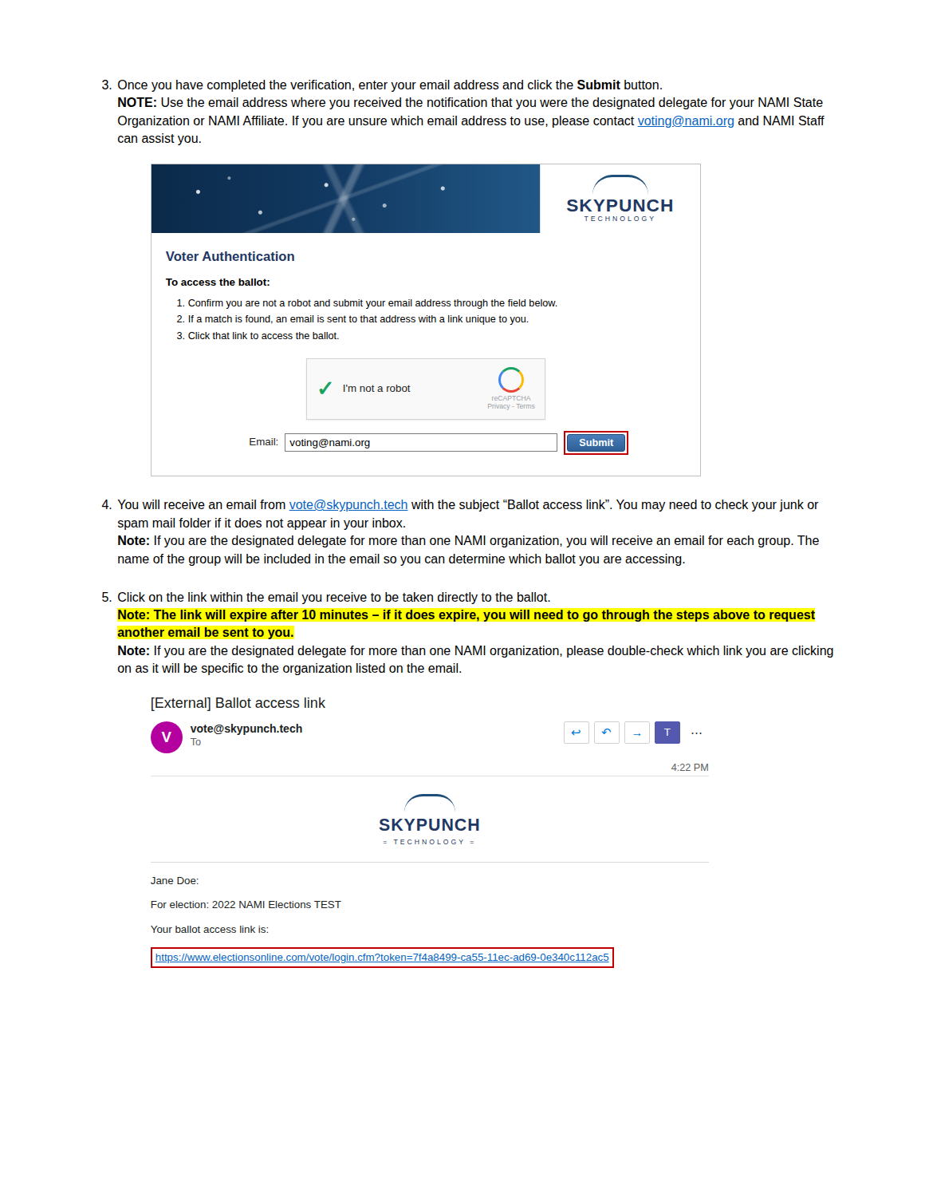3. Once you have completed the verification, enter your email address and click the Submit button.
NOTE: Use the email address where you received the notification that you were the designated delegate for your NAMI State Organization or NAMI Affiliate. If you are unsure which email address to use, please contact voting@nami.org and NAMI Staff can assist you.
SKYPUNCH
TECHNOLOGY
Voter Authentication
To access the ballot:
Confirm you are not a robot and submit your email address through the field below.
If a match is found, an email is sent to that address with a link unique to you.
Click that link to access the ballot.
✓
I'm not a robot
reCAPTCHA
Privacy - Terms
Email:
Submit
4. You will receive an email from vote@skypunch.tech with the subject “Ballot access link”. You may need to check your junk or spam mail folder if it does not appear in your inbox.
Note: If you are the designated delegate for more than one NAMI organization, you will receive an email for each group. The name of the group will be included in the email so you can determine which ballot you are accessing.
5. Click on the link within the email you receive to be taken directly to the ballot.
Note: The link will expire after 10 minutes – if it does expire, you will need to go through the steps above to request another email be sent to you.
Note: If you are the designated delegate for more than one NAMI organization, please double-check which link you are clicking on as it will be specific to the organization listed on the email.
[External] Ballot access link
V
vote@skypunch.tech
To
↩
↶
→
T
⋯
4:22 PM
SKYPUNCH
= TECHNOLOGY =
Jane Doe:
For election: 2022 NAMI Elections TEST
Your ballot access link is:
https://www.electionsonline.com/vote/login.cfm?token=7f4a8499-ca55-11ec-ad69-0e340c112ac5